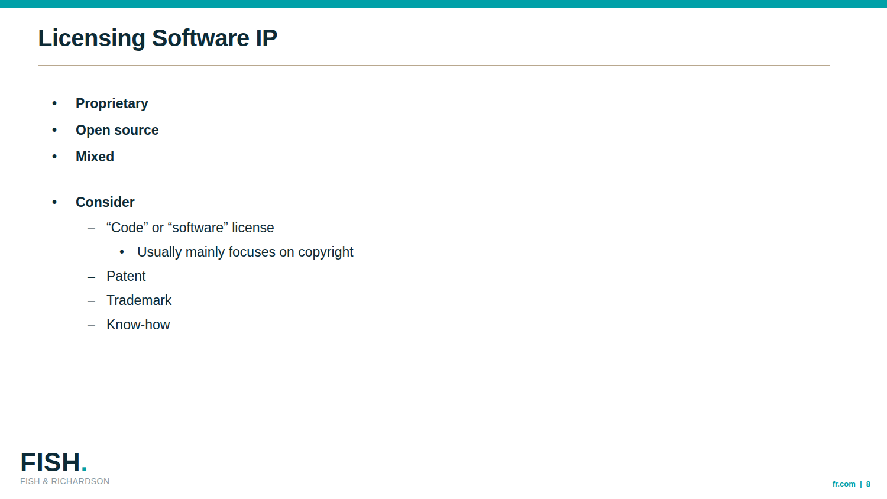Licensing Software IP
Proprietary
Open source
Mixed
Consider
“Code” or “software” license
Usually mainly focuses on copyright
Patent
Trademark
Know-how
FISH.
FISH & RICHARDSON
fr.com | 8